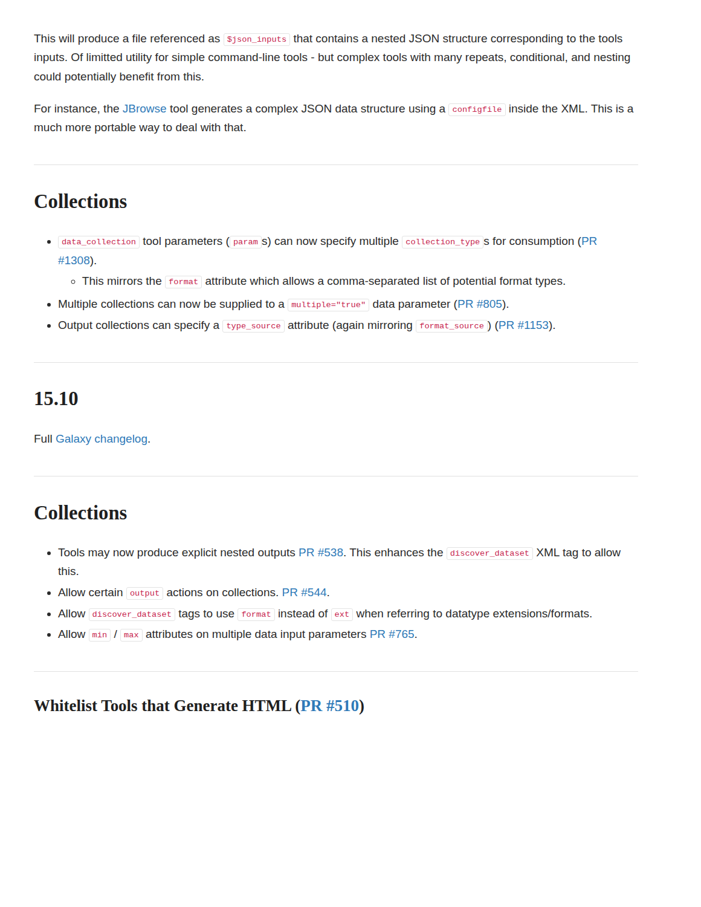This will produce a file referenced as $json_inputs that contains a nested JSON structure corresponding to the tools inputs. Of limitted utility for simple command-line tools - but complex tools with many repeats, conditional, and nesting could potentially benefit from this.
For instance, the JBrowse tool generates a complex JSON data structure using a configfile inside the XML. This is a much more portable way to deal with that.
Collections
data_collection tool parameters (params) can now specify multiple collection_types for consumption (PR #1308).
This mirrors the format attribute which allows a comma-separated list of potential format types.
Multiple collections can now be supplied to a multiple="true" data parameter (PR #805).
Output collections can specify a type_source attribute (again mirroring format_source) (PR #1153).
15.10
Full Galaxy changelog.
Collections
Tools may now produce explicit nested outputs PR #538. This enhances the discover_dataset XML tag to allow this.
Allow certain output actions on collections. PR #544.
Allow discover_dataset tags to use format instead of ext when referring to datatype extensions/formats.
Allow min / max attributes on multiple data input parameters PR #765.
Whitelist Tools that Generate HTML (PR #510)